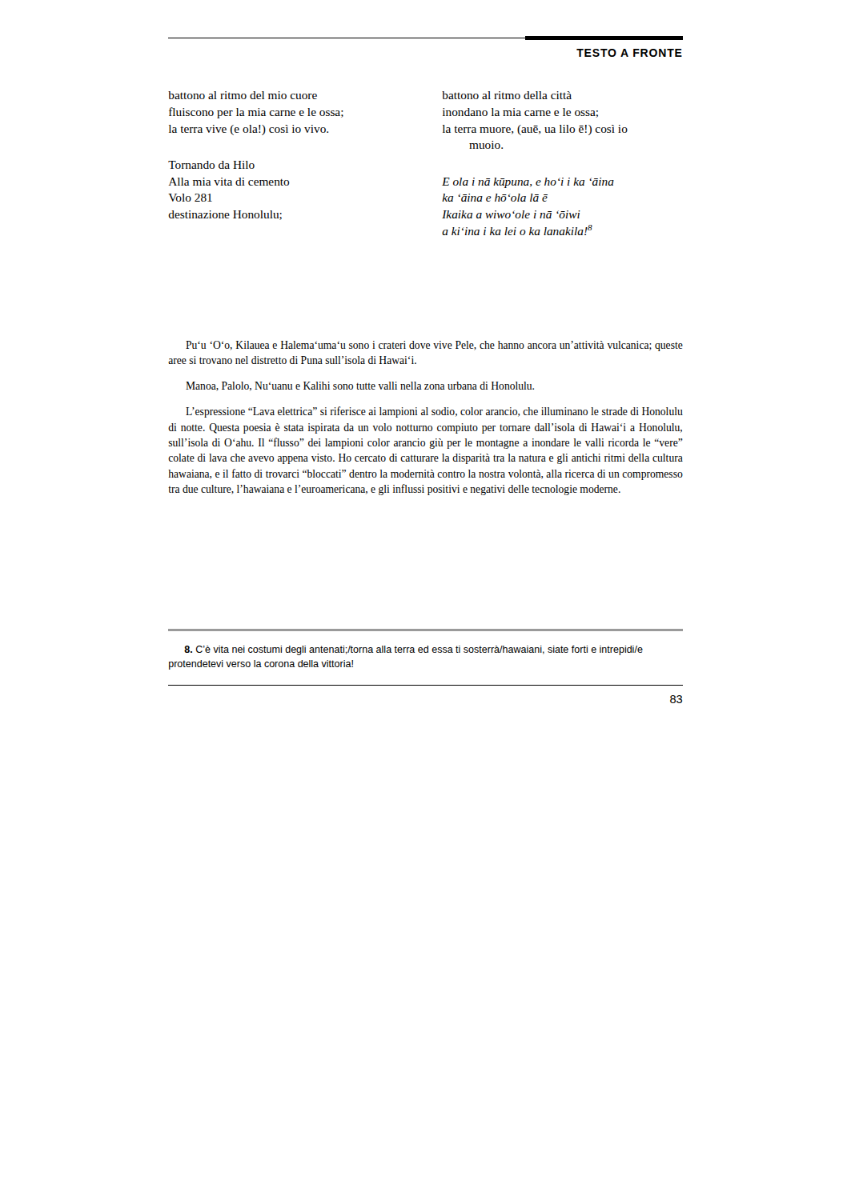TESTO A FRONTE
battono al ritmo del mio cuore fluiscono per la mia carne e le ossa; la terra vive (e ola!) così io vivo.
Tornando da Hilo Alla mia vita di cemento Volo 281 destinazione Honolulu;
battono al ritmo della città inondano la mia carne e le ossa; la terra muore, (auē, ua lilo ē!) così io muoio.
E ola i nā kūpuna, e ho‘i i ka ‘āina ka ‘āina e hō‘ola lā ē Ikaika a wiwo‘ole i nā ‘ōiwi a ki‘ina i ka lei o ka lanakila!8
Pu‘u ‘O‘o, Kilauea e Halema‘uma‘u sono i crateri dove vive Pele, che hanno ancora un’attività vulcanica; queste aree si trovano nel distretto di Puna sull’isola di Hawai‘i.
Manoa, Palolo, Nu‘uanu e Kalihi sono tutte valli nella zona urbana di Honolulu.
L’espressione “Lava elettrica” si riferisce ai lampioni al sodio, color arancio, che illuminano le strade di Honolulu di notte. Questa poesia è stata ispirata da un volo notturno compiuto per tornare dall’isola di Hawai‘i a Honolulu, sull’isola di O‘ahu. Il “flusso” dei lampioni color arancio giù per le montagne a inondare le valli ricorda le “vere” colate di lava che avevo appena visto. Ho cercato di catturare la disparità tra la natura e gli antichi ritmi della cultura hawaiana, e il fatto di trovarci “bloccati” dentro la modernità contro la nostra volontà, alla ricerca di un compromesso tra due culture, l’hawaiana e l’euroamericana, e gli influssi positivi e negativi delle tecnologie moderne.
8. C’è vita nei costumi degli antenati;/torna alla terra ed essa ti sosterrà/hawaiani, siate forti e intrepidi/e protendetevi verso la corona della vittoria!
83